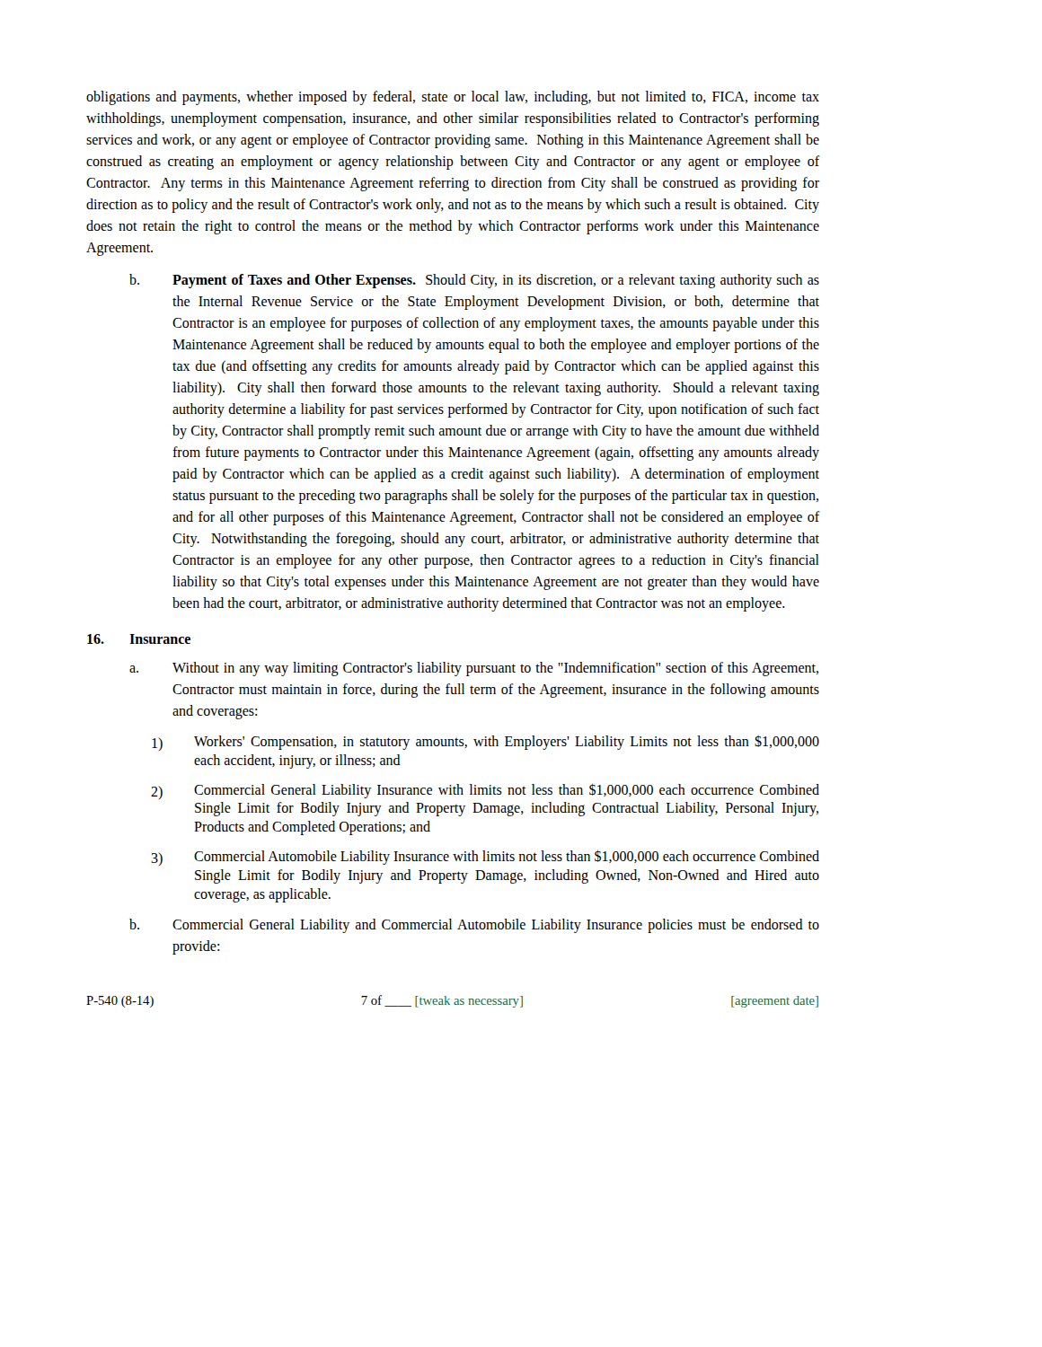obligations and payments, whether imposed by federal, state or local law, including, but not limited to, FICA, income tax withholdings, unemployment compensation, insurance, and other similar responsibilities related to Contractor's performing services and work, or any agent or employee of Contractor providing same. Nothing in this Maintenance Agreement shall be construed as creating an employment or agency relationship between City and Contractor or any agent or employee of Contractor. Any terms in this Maintenance Agreement referring to direction from City shall be construed as providing for direction as to policy and the result of Contractor's work only, and not as to the means by which such a result is obtained. City does not retain the right to control the means or the method by which Contractor performs work under this Maintenance Agreement.
b.
Payment of Taxes and Other Expenses. Should City, in its discretion, or a relevant taxing authority such as the Internal Revenue Service or the State Employment Development Division, or both, determine that Contractor is an employee for purposes of collection of any employment taxes, the amounts payable under this Maintenance Agreement shall be reduced by amounts equal to both the employee and employer portions of the tax due (and offsetting any credits for amounts already paid by Contractor which can be applied against this liability). City shall then forward those amounts to the relevant taxing authority. Should a relevant taxing authority determine a liability for past services performed by Contractor for City, upon notification of such fact by City, Contractor shall promptly remit such amount due or arrange with City to have the amount due withheld from future payments to Contractor under this Maintenance Agreement (again, offsetting any amounts already paid by Contractor which can be applied as a credit against such liability). A determination of employment status pursuant to the preceding two paragraphs shall be solely for the purposes of the particular tax in question, and for all other purposes of this Maintenance Agreement, Contractor shall not be considered an employee of City. Notwithstanding the foregoing, should any court, arbitrator, or administrative authority determine that Contractor is an employee for any other purpose, then Contractor agrees to a reduction in City's financial liability so that City's total expenses under this Maintenance Agreement are not greater than they would have been had the court, arbitrator, or administrative authority determined that Contractor was not an employee.
16.
Insurance
a.
Without in any way limiting Contractor's liability pursuant to the "Indemnification" section of this Agreement, Contractor must maintain in force, during the full term of the Agreement, insurance in the following amounts and coverages:
1)
Workers' Compensation, in statutory amounts, with Employers' Liability Limits not less than $1,000,000 each accident, injury, or illness; and
2)
Commercial General Liability Insurance with limits not less than $1,000,000 each occurrence Combined Single Limit for Bodily Injury and Property Damage, including Contractual Liability, Personal Injury, Products and Completed Operations; and
3)
Commercial Automobile Liability Insurance with limits not less than $1,000,000 each occurrence Combined Single Limit for Bodily Injury and Property Damage, including Owned, Non-Owned and Hired auto coverage, as applicable.
b.
Commercial General Liability and Commercial Automobile Liability Insurance policies must be endorsed to provide:
P-540 (8-14)
7 of ____ [tweak as necessary]
[agreement date]